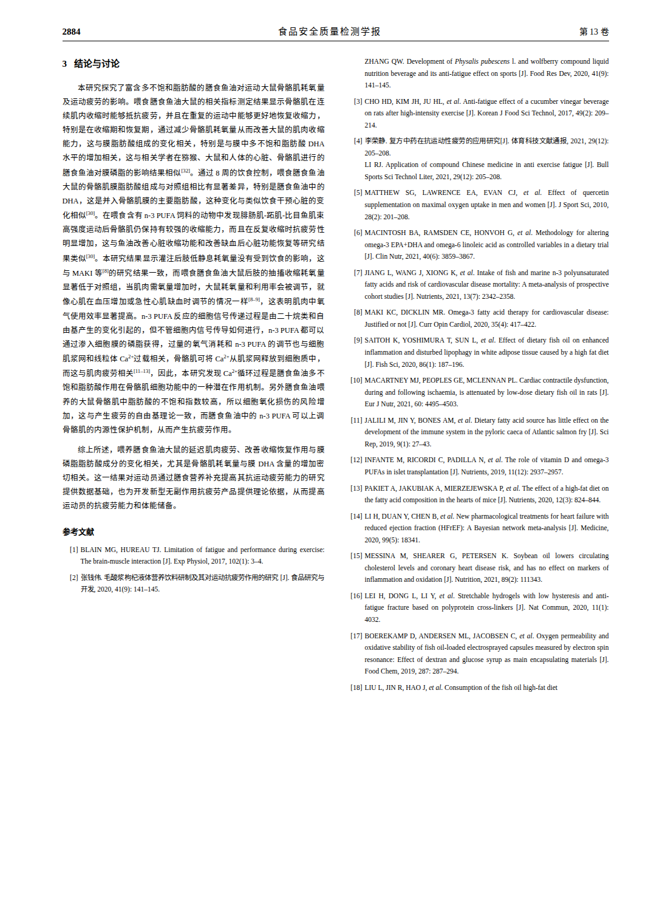2884
食品安全质量检测学报
第 13 卷
3结论与讨论
本研究探究了富含多不饱和脂肪酸的膳食鱼油对运动大鼠骨骼肌耗氧量及运动疲劳的影响。喂食膳食鱼油大鼠的相关指标测定结果显示骨骼肌在连续肌内收缩时能够抵抗疲劳，并且在重复的运动中能够更好地恢复收缩力，特别是在收缩期和恢复期，通过减少骨骼肌耗氧量从而改善大鼠的肌肉收缩能力，这与膜脂肪酸组成的变化相关，特别是与膜中多不饱和脂肪酸 DHA 水平的增加相关，这与相关学者在猕猴、大鼠和人体的心脏、骨骼肌进行的膳食鱼油对膜磷脂的影响结果相似[32]。通过 8 周的饮食控制，喂食膳食鱼油大鼠的骨骼肌膜脂肪酸组成与对照组相比有显著差异，特别是膳食鱼油中的 DHA，这是并入骨骼肌膜的主要脂肪酸，这种变化与类似饮食干预心脏的变化相似[30]。在喂食含有 n-3 PUFA 饲料的动物中发现腓肠肌-跖肌-比目鱼肌束高强度运动后骨骼肌仍保持有较强的收缩能力，而且在反复收缩时抗疲劳性明显增加，这与鱼油改善心脏收缩功能和改善缺血后心脏功能恢复等研究结果类似[30]。本研究结果显示灌注后肢低静息耗氧量没有受到饮食的影响，这与 MAKI 等[8]的研究结果一致，而喂食膳食鱼油大鼠后肢的抽搐收缩耗氧量显著低于对照组，当肌肉需氧量增加时，大鼠耗氧量和利用率会被调节，就像心肌在血压增加或急性心肌缺血时调节的情况一样[8–9]，这表明肌肉中氧气使用效率显著提高。n-3 PUFA 反应的细胞信号传递过程是由二十烷类和自由基产生的变化引起的，但不管细胞内信号传导如何进行，n-3 PUFA 都可以通过渗入细胞膜的磷脂获得，过量的氧气消耗和 n-3 PUFA 的调节也与细胞肌浆网和线粒体 Ca2+过载相关，骨骼肌可将 Ca2+从肌浆网释放到细胞质中，而这与肌肉疲劳相关[11–13]，因此，本研究发现 Ca2+循环过程是膳食鱼油多不饱和脂肪酸作用在骨骼肌细胞功能中的一种潜在作用机制。另外膳食鱼油喂养的大鼠骨骼肌中脂肪酸的不饱和指数较高，所以细胞氧化损伤的风险增加，这与产生疲劳的自由基理论一致，而膳食鱼油中的 n-3 PUFA 可以上调骨骼肌的内源性保护机制，从而产生抗疲劳作用。
综上所述，喂养膳食鱼油大鼠的延迟肌肉疲劳、改善收缩恢复作用与膜磷脂脂肪酸成分的变化相关，尤其是骨骼肌耗氧量与膜 DHA 含量的增加密切相关。这一结果对运动员通过膳食营养补充提高其抗运动疲劳能力的研究提供数据基础，也为开发新型无副作用抗疲劳产品提供理论依据，从而提高运动员的抗疲劳能力和体能储备。
参考文献
[1] BLAIN MG, HUREAU TJ. Limitation of fatigue and performance during exercise: The brain-muscle interaction [J]. Exp Physiol, 2017, 102(1): 3–4.
[2] 张钱伟. 毛酸浆枸杞液体营养饮料研制及其对运动抗疲劳作用的研究 [J]. 食品研究与开发, 2020, 41(9): 141–145.
ZHANG QW. Development of Physalis pubescens l. and wolfberry compound liquid nutrition beverage and its anti-fatigue effect on sports [J]. Food Res Dev, 2020, 41(9): 141–145.
[3] CHO HD, KIM JH, JU HL, et al. Anti-fatigue effect of a cucumber vinegar beverage on rats after high-intensity exercise [J]. Korean J Food Sci Technol, 2017, 49(2): 209–214.
[4] 李荣静. 复方中药在抗运动性疲劳的应用研究[J]. 体育科技文献通报, 2021, 29(12): 205–208. LI RJ. Application of compound Chinese medicine in anti exercise fatigue [J]. Bull Sports Sci Technol Liter, 2021, 29(12): 205–208.
[5] MATTHEW SG, LAWRENCE EA, EVAN CJ, et al. Effect of quercetin supplementation on maximal oxygen uptake in men and women [J]. J Sport Sci, 2010, 28(2): 201–208.
[6] MACINTOSH BA, RAMSDEN CE, HONVOH G, et al. Methodology for altering omega-3 EPA+DHA and omega-6 linoleic acid as controlled variables in a dietary trial [J]. Clin Nutr, 2021, 40(6): 3859–3867.
[7] JIANG L, WANG J, XIONG K, et al. Intake of fish and marine n-3 polyunsaturated fatty acids and risk of cardiovascular disease mortality: A meta-analysis of prospective cohort studies [J]. Nutrients, 2021, 13(7): 2342–2358.
[8] MAKI KC, DICKLIN MR. Omega-3 fatty acid therapy for cardiovascular disease: Justified or not [J]. Curr Opin Cardiol, 2020, 35(4): 417–422.
[9] SAITOH K, YOSHIMURA T, SUN L, et al. Effect of dietary fish oil on enhanced inflammation and disturbed lipophagy in white adipose tissue caused by a high fat diet [J]. Fish Sci, 2020, 86(1): 187–196.
[10] MACARTNEY MJ, PEOPLES GE, MCLENNAN PL. Cardiac contractile dysfunction, during and following ischaemia, is attenuated by low-dose dietary fish oil in rats [J]. Eur J Nutr, 2021, 60: 4495–4503.
[11] JALILI M, JIN Y, BONES AM, et al. Dietary fatty acid source has little effect on the development of the immune system in the pyloric caeca of Atlantic salmon fry [J]. Sci Rep, 2019, 9(1): 27–43.
[12] INFANTE M, RICORDI C, PADILLA N, et al. The role of vitamin D and omega-3 PUFAs in islet transplantation [J]. Nutrients, 2019, 11(12): 2937–2957.
[13] PAKIET A, JAKUBIAK A, MIERZEJEWSKA P, et al. The effect of a high-fat diet on the fatty acid composition in the hearts of mice [J]. Nutrients, 2020, 12(3): 824–844.
[14] LI H, DUAN Y, CHEN B, et al. New pharmacological treatments for heart failure with reduced ejection fraction (HFrEF): A Bayesian network meta-analysis [J]. Medicine, 2020, 99(5): 18341.
[15] MESSINA M, SHEARER G, PETERSEN K. Soybean oil lowers circulating cholesterol levels and coronary heart disease risk, and has no effect on markers of inflammation and oxidation [J]. Nutrition, 2021, 89(2): 111343.
[16] LEI H, DONG L, LI Y, et al. Stretchable hydrogels with low hysteresis and anti-fatigue fracture based on polyprotein cross-linkers [J]. Nat Commun, 2020, 11(1): 4032.
[17] BOEREKAMP D, ANDERSEN ML, JACOBSEN C, et al. Oxygen permeability and oxidative stability of fish oil-loaded electrosprayed capsules measured by electron spin resonance: Effect of dextran and glucose syrup as main encapsulating materials [J]. Food Chem, 2019, 287: 287–294.
[18] LIU L, JIN R, HAO J, et al. Consumption of the fish oil high-fat diet